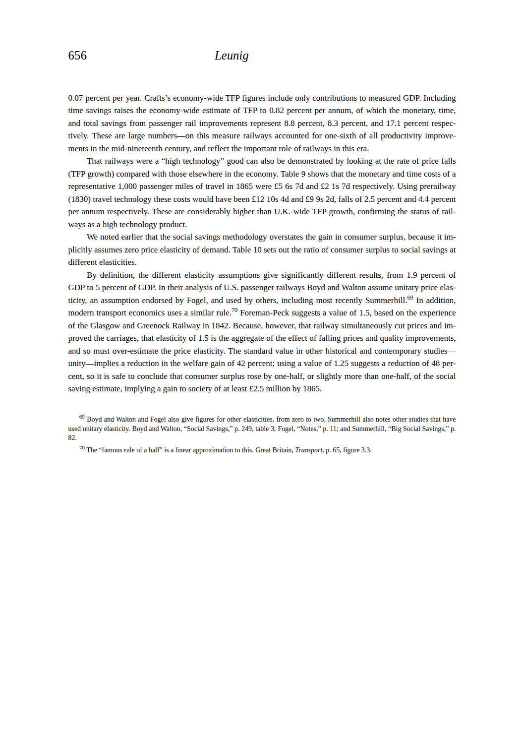656 Leunig
0.07 percent per year. Crafts’s economy-wide TFP figures include only contributions to measured GDP. Including time savings raises the economy-wide estimate of TFP to 0.82 percent per annum, of which the monetary, time, and total savings from passenger rail improvements represent 8.8 percent, 8.3 percent, and 17.1 percent respectively. These are large numbers—on this measure railways accounted for one-sixth of all productivity improvements in the mid-nineteenth century, and reflect the important role of railways in this era.
That railways were a “high technology” good can also be demonstrated by looking at the rate of price falls (TFP growth) compared with those elsewhere in the economy. Table 9 shows that the monetary and time costs of a representative 1,000 passenger miles of travel in 1865 were £5 6s 7d and £2 1s 7d respectively. Using prerailway (1830) travel technology these costs would have been £12 10s 4d and £9 9s 2d, falls of 2.5 percent and 4.4 percent per annum respectively. These are considerably higher than U.K.-wide TFP growth, confirming the status of railways as a high technology product.
We noted earlier that the social savings methodology overstates the gain in consumer surplus, because it implicitly assumes zero price elasticity of demand. Table 10 sets out the ratio of consumer surplus to social savings at different elasticities.
By definition, the different elasticity assumptions give significantly different results, from 1.9 percent of GDP to 5 percent of GDP. In their analysis of U.S. passenger railways Boyd and Walton assume unitary price elasticity, an assumption endorsed by Fogel, and used by others, including most recently Summerhill.69 In addition, modern transport economics uses a similar rule.70 Foreman-Peck suggests a value of 1.5, based on the experience of the Glasgow and Greenock Railway in 1842. Because, however, that railway simultaneously cut prices and improved the carriages, that elasticity of 1.5 is the aggregate of the effect of falling prices and quality improvements, and so must over-estimate the price elasticity. The standard value in other historical and contemporary studies—unity—implies a reduction in the welfare gain of 42 percent; using a value of 1.25 suggests a reduction of 48 percent, so it is safe to conclude that consumer surplus rose by one-half, or slightly more than one-half, of the social saving estimate, implying a gain to society of at least £2.5 million by 1865.
69 Boyd and Walton and Fogel also give figures for other elasticities, from zero to two, Summerhill also notes other studies that have used unitary elasticity. Boyd and Walton, “Social Savings,” p. 249, table 3; Fogel, “Notes,” p. 11; and Summerhill, “Big Social Savings,” p. 82.
70 The “famous rule of a half” is a linear approximation to this. Great Britain, Transport, p. 65, figure 3.3.